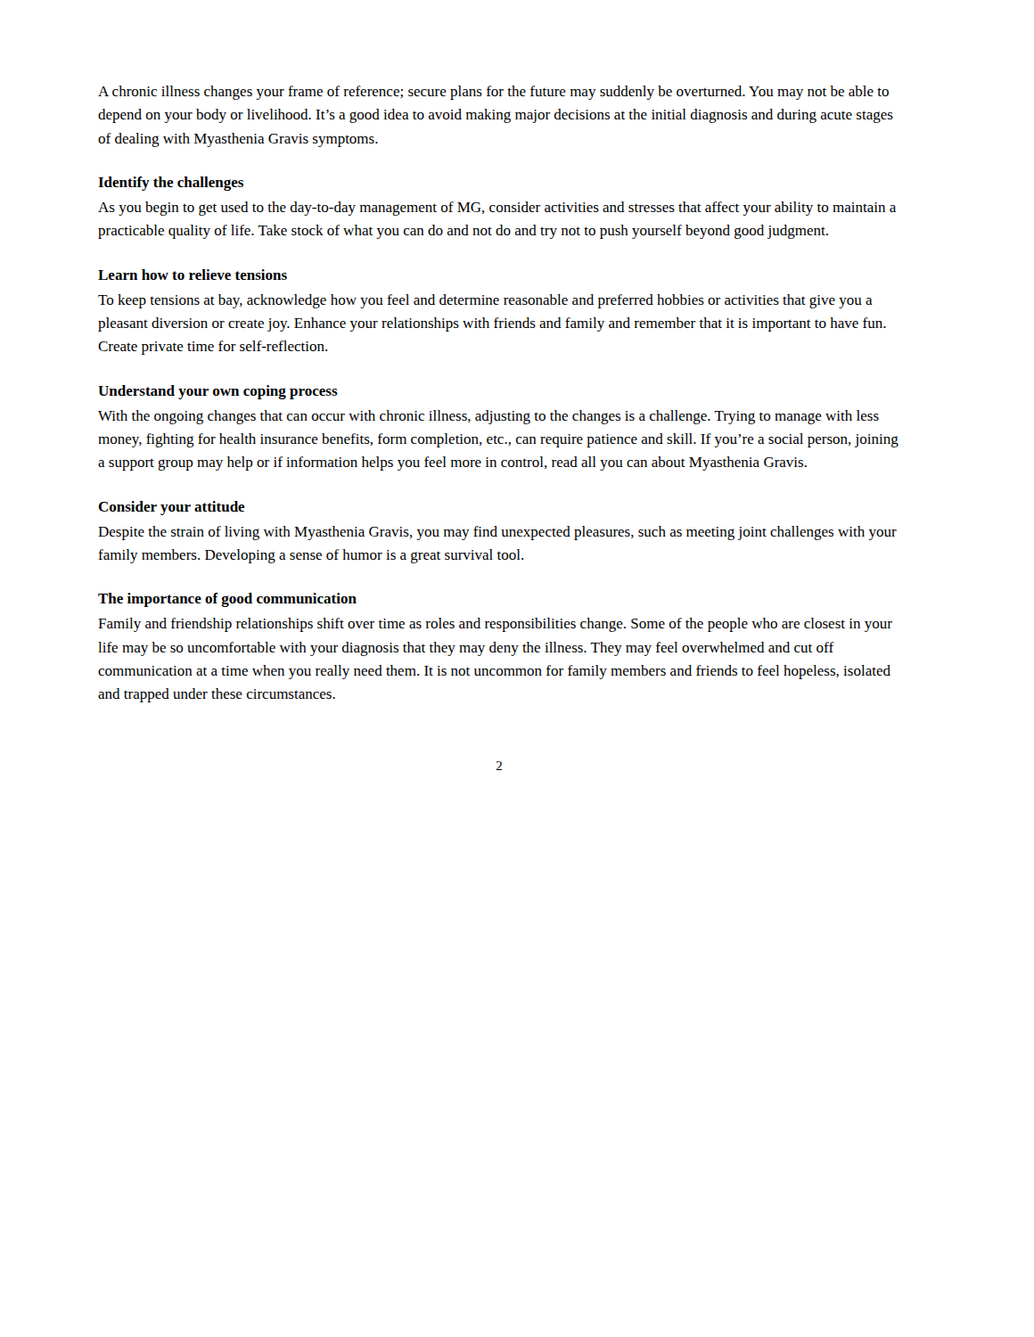A chronic illness changes your frame of reference; secure plans for the future may suddenly be overturned. You may not be able to depend on your body or livelihood. It’s a good idea to avoid making major decisions at the initial diagnosis and during acute stages of dealing with Myasthenia Gravis symptoms.
Identify the challenges
As you begin to get used to the day-to-day management of MG, consider activities and stresses that affect your ability to maintain a practicable quality of life. Take stock of what you can do and not do and try not to push yourself beyond good judgment.
Learn how to relieve tensions
To keep tensions at bay, acknowledge how you feel and determine reasonable and preferred hobbies or activities that give you a pleasant diversion or create joy. Enhance your relationships with friends and family and remember that it is important to have fun. Create private time for self-reflection.
Understand your own coping process
With the ongoing changes that can occur with chronic illness, adjusting to the changes is a challenge. Trying to manage with less money, fighting for health insurance benefits, form completion, etc., can require patience and skill. If you’re a social person, joining a support group may help or if information helps you feel more in control, read all you can about Myasthenia Gravis.
Consider your attitude
Despite the strain of living with Myasthenia Gravis, you may find unexpected pleasures, such as meeting joint challenges with your family members. Developing a sense of humor is a great survival tool.
The importance of good communication
Family and friendship relationships shift over time as roles and responsibilities change. Some of the people who are closest in your life may be so uncomfortable with your diagnosis that they may deny the illness. They may feel overwhelmed and cut off communication at a time when you really need them. It is not uncommon for family members and friends to feel hopeless, isolated and trapped under these circumstances.
2